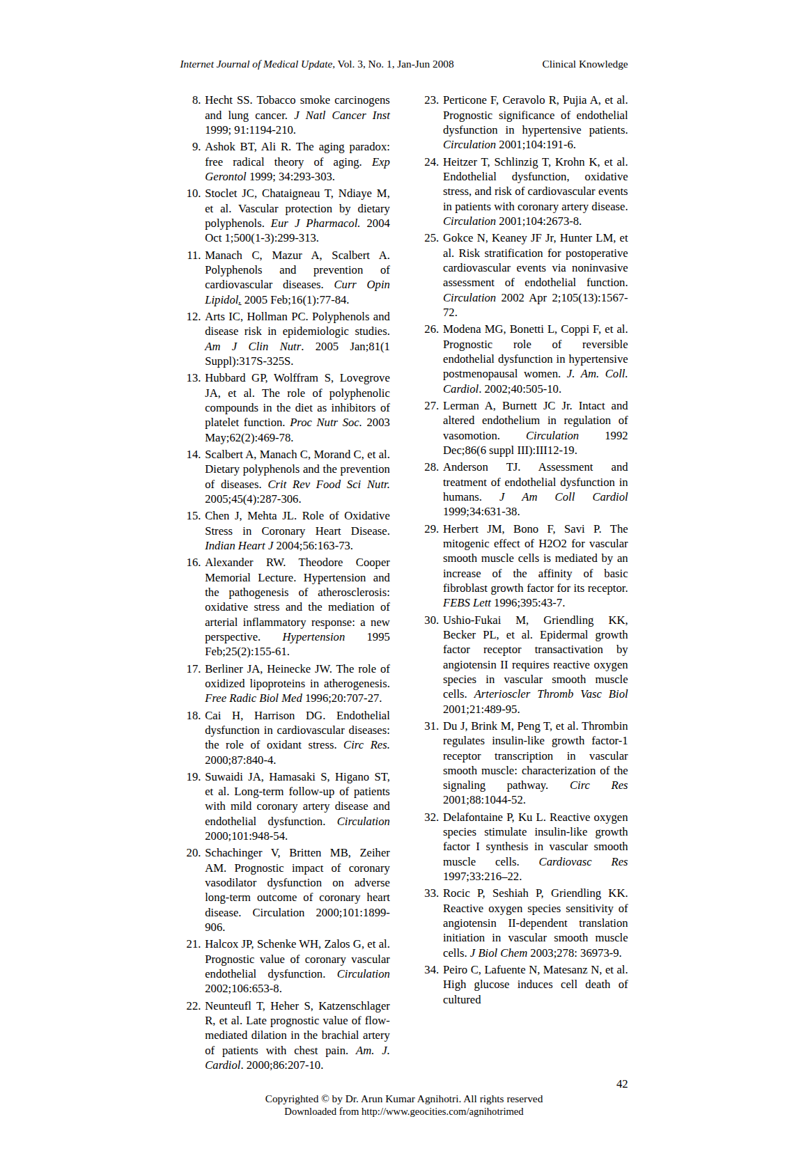Internet Journal of Medical Update, Vol. 3, No. 1, Jan-Jun 2008
Clinical Knowledge
Hecht SS. Tobacco smoke carcinogens and lung cancer. J Natl Cancer Inst 1999; 91:1194-210.
Ashok BT, Ali R. The aging paradox: free radical theory of aging. Exp Gerontol 1999; 34:293-303.
Stoclet JC, Chataigneau T, Ndiaye M, et al. Vascular protection by dietary polyphenols. Eur J Pharmacol. 2004 Oct 1;500(1-3):299-313.
Manach C, Mazur A, Scalbert A. Polyphenols and prevention of cardiovascular diseases. Curr Opin Lipidol. 2005 Feb;16(1):77-84.
Arts IC, Hollman PC. Polyphenols and disease risk in epidemiologic studies. Am J Clin Nutr. 2005 Jan;81(1 Suppl):317S-325S.
Hubbard GP, Wolffram S, Lovegrove JA, et al. The role of polyphenolic compounds in the diet as inhibitors of platelet function. Proc Nutr Soc. 2003 May;62(2):469-78.
Scalbert A, Manach C, Morand C, et al. Dietary polyphenols and the prevention of diseases. Crit Rev Food Sci Nutr. 2005;45(4):287-306.
Chen J, Mehta JL. Role of Oxidative Stress in Coronary Heart Disease. Indian Heart J 2004;56:163-73.
Alexander RW. Theodore Cooper Memorial Lecture. Hypertension and the pathogenesis of atherosclerosis: oxidative stress and the mediation of arterial inflammatory response: a new perspective. Hypertension 1995 Feb;25(2):155-61.
Berliner JA, Heinecke JW. The role of oxidized lipoproteins in atherogenesis. Free Radic Biol Med 1996;20:707-27.
Cai H, Harrison DG. Endothelial dysfunction in cardiovascular diseases: the role of oxidant stress. Circ Res. 2000;87:840-4.
Suwaidi JA, Hamasaki S, Higano ST, et al. Long-term follow-up of patients with mild coronary artery disease and endothelial dysfunction. Circulation 2000;101:948-54.
Schachinger V, Britten MB, Zeiher AM. Prognostic impact of coronary vasodilator dysfunction on adverse long-term outcome of coronary heart disease. Circulation 2000;101:1899-906.
Halcox JP, Schenke WH, Zalos G, et al. Prognostic value of coronary vascular endothelial dysfunction. Circulation 2002;106:653-8.
Neunteufl T, Heher S, Katzenschlager R, et al. Late prognostic value of flow-mediated dilation in the brachial artery of patients with chest pain. Am. J. Cardiol. 2000;86:207-10.
Perticone F, Ceravolo R, Pujia A, et al. Prognostic significance of endothelial dysfunction in hypertensive patients. Circulation 2001;104:191-6.
Heitzer T, Schlinzig T, Krohn K, et al. Endothelial dysfunction, oxidative stress, and risk of cardiovascular events in patients with coronary artery disease. Circulation 2001;104:2673-8.
Gokce N, Keaney JF Jr, Hunter LM, et al. Risk stratification for postoperative cardiovascular events via noninvasive assessment of endothelial function. Circulation 2002 Apr 2;105(13):1567-72.
Modena MG, Bonetti L, Coppi F, et al. Prognostic role of reversible endothelial dysfunction in hypertensive postmenopausal women. J. Am. Coll. Cardiol. 2002;40:505-10.
Lerman A, Burnett JC Jr. Intact and altered endothelium in regulation of vasomotion. Circulation 1992 Dec;86(6 suppl III):III12-19.
Anderson TJ. Assessment and treatment of endothelial dysfunction in humans. J Am Coll Cardiol 1999;34:631-38.
Herbert JM, Bono F, Savi P. The mitogenic effect of H2O2 for vascular smooth muscle cells is mediated by an increase of the affinity of basic fibroblast growth factor for its receptor. FEBS Lett 1996;395:43-7.
Ushio-Fukai M, Griendling KK, Becker PL, et al. Epidermal growth factor receptor transactivation by angiotensin II requires reactive oxygen species in vascular smooth muscle cells. Arterioscler Thromb Vasc Biol 2001;21:489-95.
Du J, Brink M, Peng T, et al. Thrombin regulates insulin-like growth factor-1 receptor transcription in vascular smooth muscle: characterization of the signaling pathway. Circ Res 2001;88:1044-52.
Delafontaine P, Ku L. Reactive oxygen species stimulate insulin-like growth factor I synthesis in vascular smooth muscle cells. Cardiovasc Res 1997;33:216–22.
Rocic P, Seshiah P, Griendling KK. Reactive oxygen species sensitivity of angiotensin II-dependent translation initiation in vascular smooth muscle cells. J Biol Chem 2003;278: 36973-9.
Peiro C, Lafuente N, Matesanz N, et al. High glucose induces cell death of cultured
42
Copyrighted © by Dr. Arun Kumar Agnihotri. All rights reserved
Downloaded from http://www.geocities.com/agnihotrimed